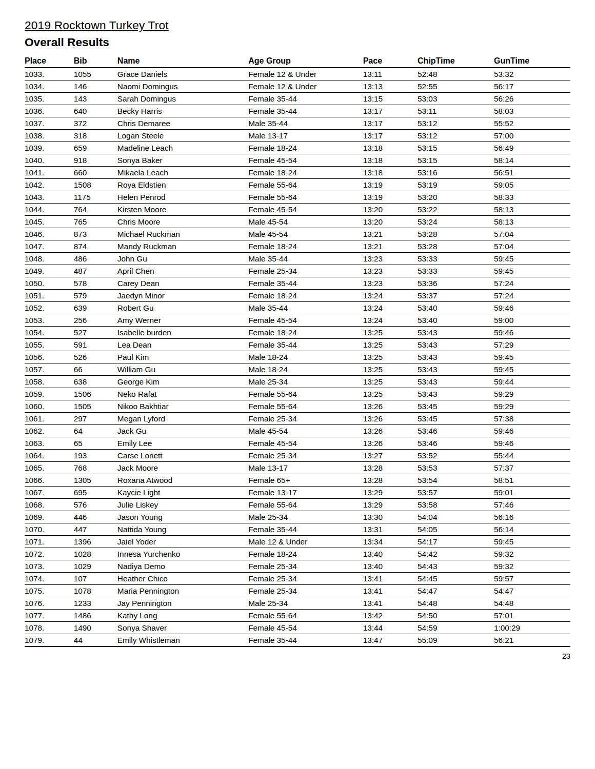2019 Rocktown Turkey Trot
Overall Results
| Place | Bib | Name | Age Group | Pace | ChipTime | GunTime |
| --- | --- | --- | --- | --- | --- | --- |
| 1033. | 1055 | Grace Daniels | Female 12 & Under | 13:11 | 52:48 | 53:32 |
| 1034. | 146 | Naomi Domingus | Female 12 & Under | 13:13 | 52:55 | 56:17 |
| 1035. | 143 | Sarah Domingus | Female 35-44 | 13:15 | 53:03 | 56:26 |
| 1036. | 640 | Becky Harris | Female 35-44 | 13:17 | 53:11 | 58:03 |
| 1037. | 372 | Chris Demaree | Male 35-44 | 13:17 | 53:12 | 55:52 |
| 1038. | 318 | Logan Steele | Male 13-17 | 13:17 | 53:12 | 57:00 |
| 1039. | 659 | Madeline Leach | Female 18-24 | 13:18 | 53:15 | 56:49 |
| 1040. | 918 | Sonya Baker | Female 45-54 | 13:18 | 53:15 | 58:14 |
| 1041. | 660 | Mikaela Leach | Female 18-24 | 13:18 | 53:16 | 56:51 |
| 1042. | 1508 | Roya Eldstien | Female 55-64 | 13:19 | 53:19 | 59:05 |
| 1043. | 1175 | Helen Penrod | Female 55-64 | 13:19 | 53:20 | 58:33 |
| 1044. | 764 | Kirsten Moore | Female 45-54 | 13:20 | 53:22 | 58:13 |
| 1045. | 765 | Chris Moore | Male 45-54 | 13:20 | 53:24 | 58:13 |
| 1046. | 873 | Michael Ruckman | Male 45-54 | 13:21 | 53:28 | 57:04 |
| 1047. | 874 | Mandy Ruckman | Female 18-24 | 13:21 | 53:28 | 57:04 |
| 1048. | 486 | John Gu | Male 35-44 | 13:23 | 53:33 | 59:45 |
| 1049. | 487 | April Chen | Female 25-34 | 13:23 | 53:33 | 59:45 |
| 1050. | 578 | Carey Dean | Female 35-44 | 13:23 | 53:36 | 57:24 |
| 1051. | 579 | Jaedyn Minor | Female 18-24 | 13:24 | 53:37 | 57:24 |
| 1052. | 639 | Robert Gu | Male 35-44 | 13:24 | 53:40 | 59:46 |
| 1053. | 256 | Amy Werner | Female 45-54 | 13:24 | 53:40 | 59:00 |
| 1054. | 527 | Isabelle burden | Female 18-24 | 13:25 | 53:43 | 59:46 |
| 1055. | 591 | Lea Dean | Female 35-44 | 13:25 | 53:43 | 57:29 |
| 1056. | 526 | Paul Kim | Male 18-24 | 13:25 | 53:43 | 59:45 |
| 1057. | 66 | William Gu | Male 18-24 | 13:25 | 53:43 | 59:45 |
| 1058. | 638 | George Kim | Male 25-34 | 13:25 | 53:43 | 59:44 |
| 1059. | 1506 | Neko Rafat | Female 55-64 | 13:25 | 53:43 | 59:29 |
| 1060. | 1505 | Nikoo Bakhtiar | Female 55-64 | 13:26 | 53:45 | 59:29 |
| 1061. | 297 | Megan Lyford | Female 25-34 | 13:26 | 53:45 | 57:38 |
| 1062. | 64 | Jack Gu | Male 45-54 | 13:26 | 53:46 | 59:46 |
| 1063. | 65 | Emily Lee | Female 45-54 | 13:26 | 53:46 | 59:46 |
| 1064. | 193 | Carse Lonett | Female 25-34 | 13:27 | 53:52 | 55:44 |
| 1065. | 768 | Jack Moore | Male 13-17 | 13:28 | 53:53 | 57:37 |
| 1066. | 1305 | Roxana Atwood | Female 65+ | 13:28 | 53:54 | 58:51 |
| 1067. | 695 | Kaycie Light | Female 13-17 | 13:29 | 53:57 | 59:01 |
| 1068. | 576 | Julie Liskey | Female 55-64 | 13:29 | 53:58 | 57:46 |
| 1069. | 446 | Jason Young | Male 25-34 | 13:30 | 54:04 | 56:16 |
| 1070. | 447 | Nattida Young | Female 35-44 | 13:31 | 54:05 | 56:14 |
| 1071. | 1396 | Jaiel Yoder | Male 12 & Under | 13:34 | 54:17 | 59:45 |
| 1072. | 1028 | Innesa Yurchenko | Female 18-24 | 13:40 | 54:42 | 59:32 |
| 1073. | 1029 | Nadiya Demo | Female 25-34 | 13:40 | 54:43 | 59:32 |
| 1074. | 107 | Heather Chico | Female 25-34 | 13:41 | 54:45 | 59:57 |
| 1075. | 1078 | Maria Pennington | Female 25-34 | 13:41 | 54:47 | 54:47 |
| 1076. | 1233 | Jay Pennington | Male 25-34 | 13:41 | 54:48 | 54:48 |
| 1077. | 1486 | Kathy Long | Female 55-64 | 13:42 | 54:50 | 57:01 |
| 1078. | 1490 | Sonya Shaver | Female 45-54 | 13:44 | 54:59 | 1:00:29 |
| 1079. | 44 | Emily Whistleman | Female 35-44 | 13:47 | 55:09 | 56:21 |
23